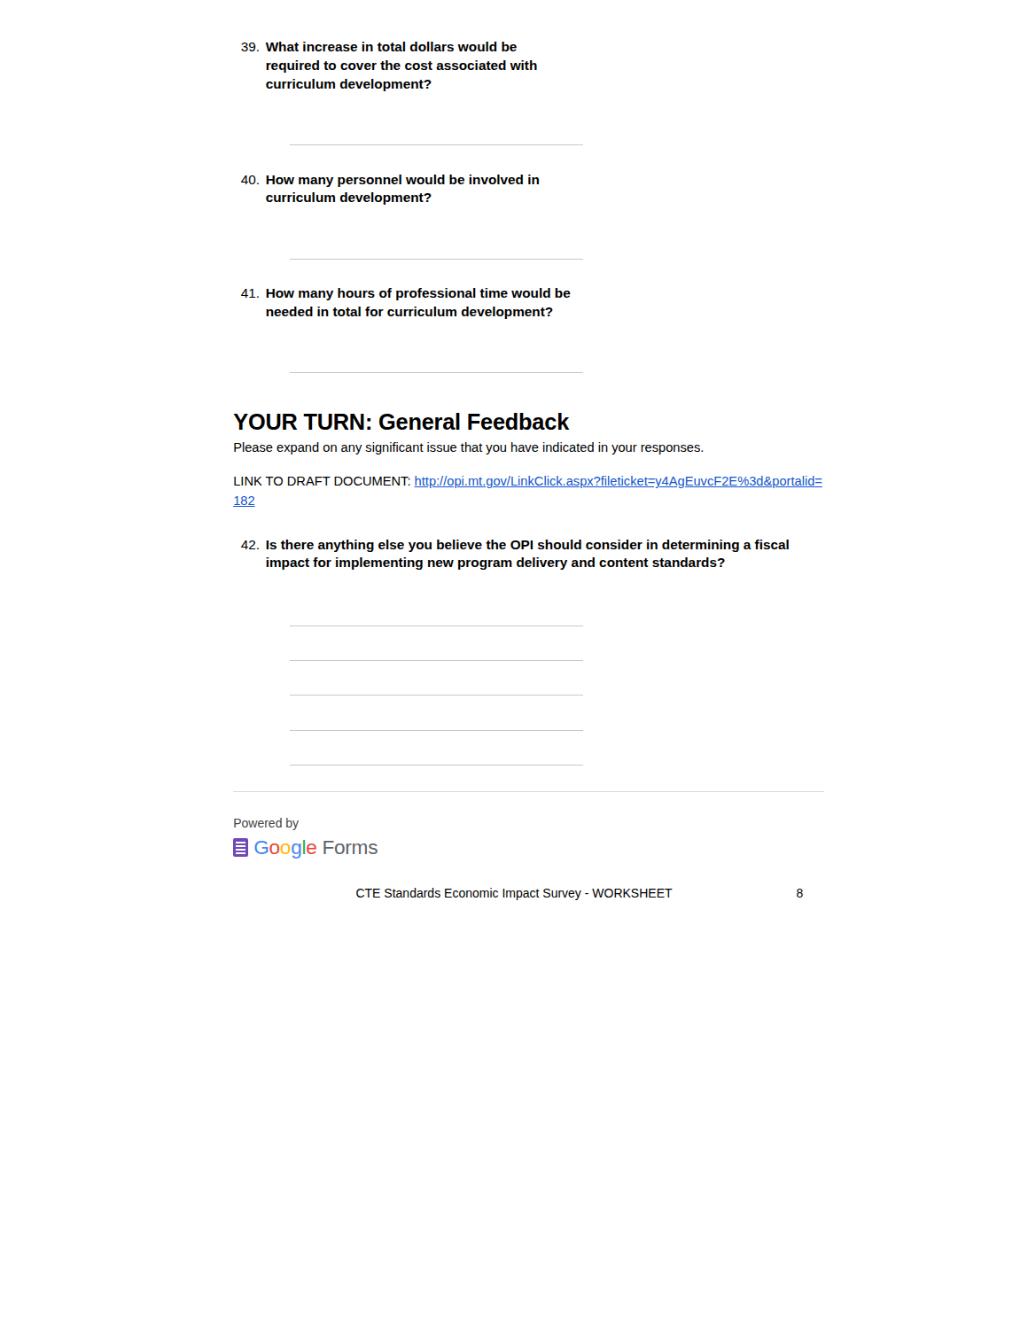39.
What increase in total dollars would be required to cover the cost associated with curriculum development?
40.
How many personnel would be involved in curriculum development?
41.
How many hours of professional time would be needed in total for curriculum development?
YOUR TURN: General Feedback
Please expand on any significant issue that you have indicated in your responses.
LINK TO DRAFT DOCUMENT: http://opi.mt.gov/LinkClick.aspx?fileticket=y4AgEuvcF2E%3d&portalid=182
42.
Is there anything else you believe the OPI should consider in determining a fiscal impact for implementing new program delivery and content standards?
Powered by
Google Forms
CTE Standards Economic Impact Survey - WORKSHEET
8